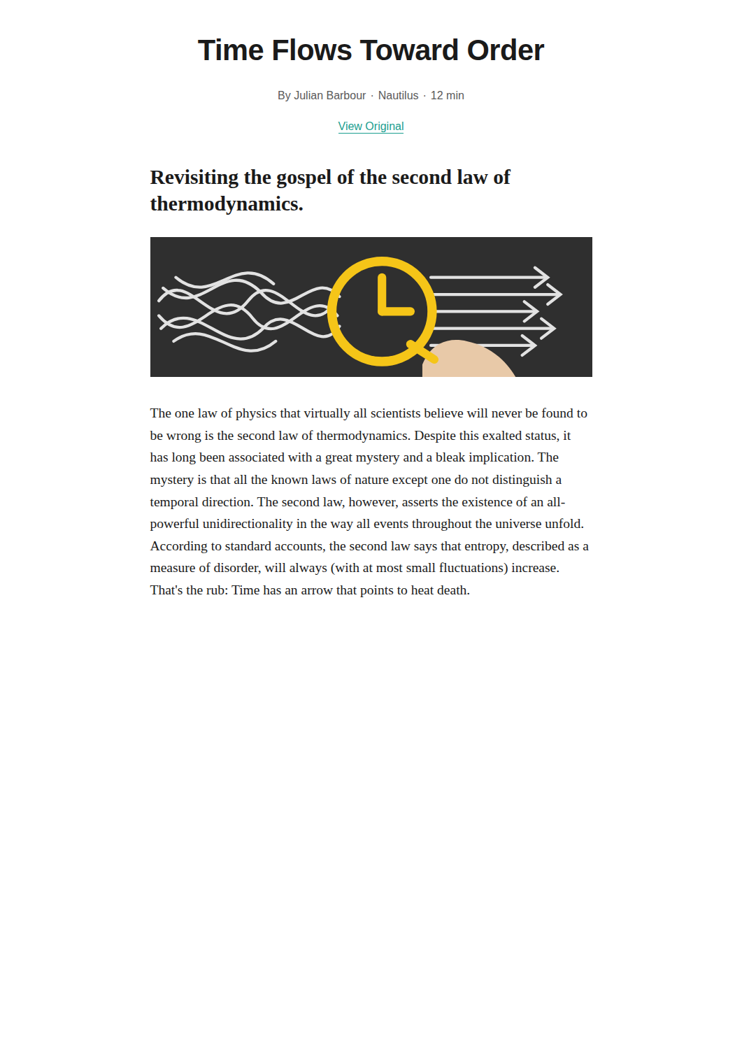Time Flows Toward Order
By Julian Barbour·Nautilus·12 min
View Original
Revisiting the gospel of the second law of thermodynamics.
The one law of physics that virtually all scientists believe will never be found to be wrong is the second law of thermodynamics. Despite this exalted status, it has long been associated with a great mystery and a bleak implication. The mystery is that all the known laws of nature except one do not distinguish a temporal direction. The second law, however, asserts the existence of an all-powerful unidirectionality in the way all events throughout the universe unfold. According to standard accounts, the second law says that entropy, described as a measure of disorder, will always (with at most small fluctuations) increase. That's the rub: Time has an arrow that points to heat death.